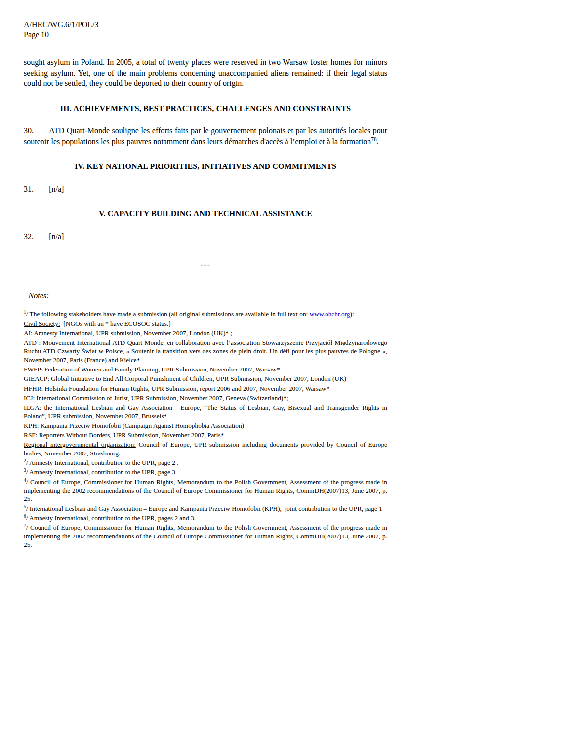A/HRC/WG.6/1/POL/3
Page 10
sought asylum in Poland. In 2005, a total of twenty places were reserved in two Warsaw foster homes for minors seeking asylum. Yet, one of the main problems concerning unaccompanied aliens remained: if their legal status could not be settled, they could be deported to their country of origin.
III. ACHIEVEMENTS, BEST PRACTICES, CHALLENGES AND CONSTRAINTS
30. ATD Quart-Monde souligne les efforts faits par le gouvernement polonais et par les autorités locales pour soutenir les populations les plus pauvres notamment dans leurs démarches d'accès à l’emploi et à la formation78.
IV. KEY NATIONAL PRIORITIES, INITIATIVES AND COMMITMENTS
31.[n/a]
V. CAPACITY BUILDING AND TECHNICAL ASSISTANCE
32.[n/a]
---
Notes:
1/ The following stakeholders have made a submission (all original submissions are available in full text on: www.ohchr.org):
Civil Society: [NGOs with an * have ECOSOC status.]
AI: Amnesty International, UPR submission, November 2007, London (UK)* ;
ATD : Mouvement International ATD Quart Monde, en collaboration avec l’association Stowarzyszenie Przyjaciół Międzynarodowego Ruchu ATD Czwarty Świat w Polsce, « Soutenir la transition vers des zones de plein droit. Un défi pour les plus pauvres de Pologne », November 2007, Paris (France) and Kielce*
FWFP: Federation of Women and Family Planning, UPR Submission, November 2007, Warsaw*
GIEACP: Global Initiative to End All Corporal Punishment of Children, UPR Submission, November 2007, London (UK)
HFHR: Helsinki Foundation for Human Rights, UPR Submission, report 2006 and 2007, November 2007, Warsaw*
ICJ: International Commission of Jurist, UPR Submission, November 2007, Geneva (Switzerland)*;
ILGA: the International Lesbian and Gay Association - Europe, “The Status of Lesbian, Gay, Bisexual and Transgender Rights in Poland”, UPR submission, November 2007, Brussels*
KPH: Kampania Przeciw Homofobii (Campaign Against Homophobia Association)
RSF: Reporters Without Borders, UPR Submission, November 2007, Paris*
Regional intergovernmental organization: Council of Europe, UPR submission including documents provided by Council of Europe bodies, November 2007, Strasbourg.
2/ Amnesty International, contribution to the UPR, page 2 .
3/ Amnesty International, contribution to the UPR, page 3.
4/ Council of Europe, Commissioner for Human Rights, Memorandum to the Polish Government, Assessment of the progress made in implementing the 2002 recommendations of the Council of Europe Commissioner for Human Rights, CommDH(2007)13, June 2007, p. 25.
5/ International Lesbian and Gay Association – Europe and Kampania Przeciw Homofobii (KPH), joint contribution to the UPR, page 1
6/ Amnesty International, contribution to the UPR, pages 2 and 3.
7/ Council of Europe, Commissioner for Human Rights, Memorandum to the Polish Government, Assessment of the progress made in implementing the 2002 recommendations of the Council of Europe Commissioner for Human Rights, CommDH(2007)13, June 2007, p. 25.